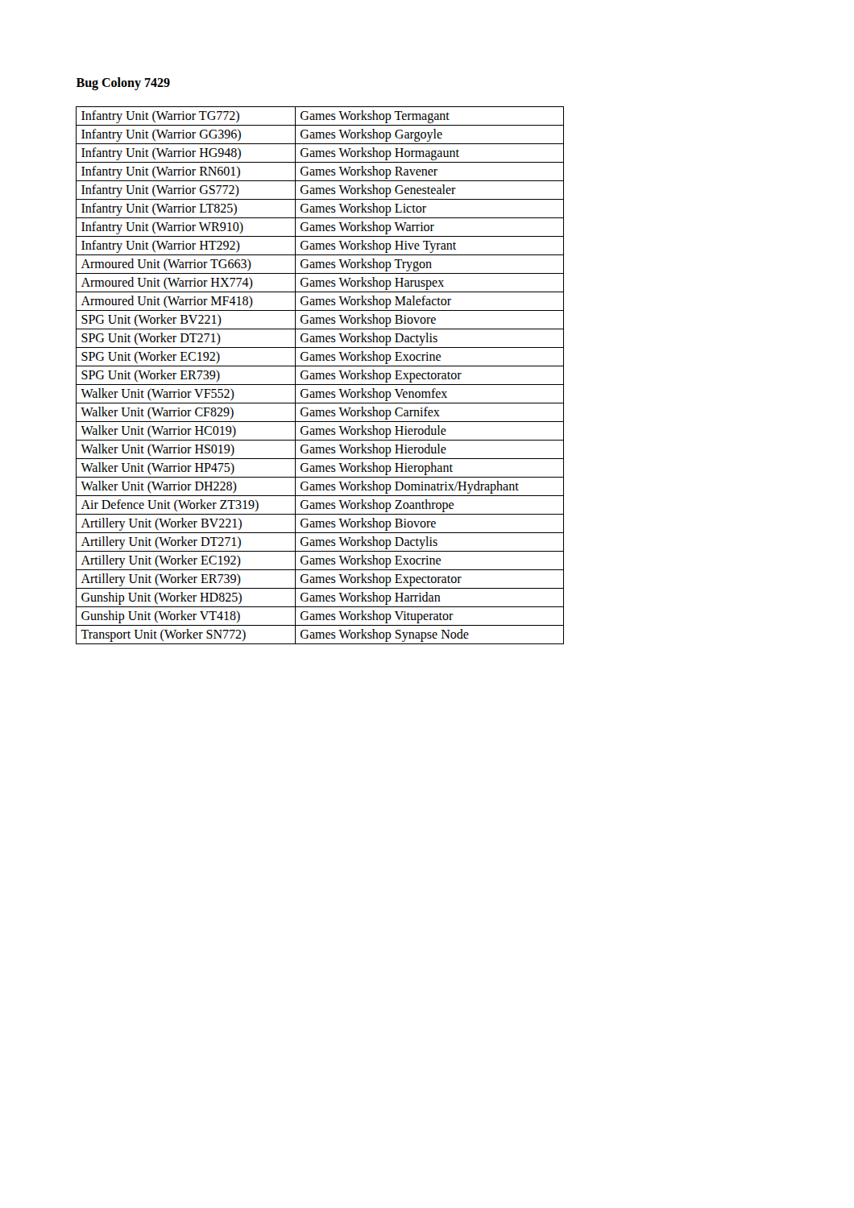Bug Colony 7429
| Infantry Unit (Warrior TG772) | Games Workshop Termagant |
| Infantry Unit (Warrior GG396) | Games Workshop Gargoyle |
| Infantry Unit (Warrior HG948) | Games Workshop Hormagaunt |
| Infantry Unit (Warrior RN601) | Games Workshop Ravener |
| Infantry Unit (Warrior GS772) | Games Workshop Genestealer |
| Infantry Unit (Warrior LT825) | Games Workshop Lictor |
| Infantry Unit (Warrior WR910) | Games Workshop Warrior |
| Infantry Unit (Warrior HT292) | Games Workshop Hive Tyrant |
| Armoured Unit (Warrior TG663) | Games Workshop Trygon |
| Armoured Unit (Warrior HX774) | Games Workshop Haruspex |
| Armoured Unit (Warrior MF418) | Games Workshop Malefactor |
| SPG Unit (Worker BV221) | Games Workshop Biovore |
| SPG Unit (Worker DT271) | Games Workshop Dactylis |
| SPG Unit (Worker EC192) | Games Workshop Exocrine |
| SPG Unit (Worker ER739) | Games Workshop Expectorator |
| Walker Unit (Warrior VF552) | Games Workshop Venomfex |
| Walker Unit (Warrior CF829) | Games Workshop Carnifex |
| Walker Unit (Warrior HC019) | Games Workshop Hierodule |
| Walker Unit (Warrior HS019) | Games Workshop Hierodule |
| Walker Unit (Warrior HP475) | Games Workshop Hierophant |
| Walker Unit (Warrior DH228) | Games Workshop Dominatrix/Hydraphant |
| Air Defence Unit (Worker ZT319) | Games Workshop Zoanthrope |
| Artillery Unit (Worker BV221) | Games Workshop Biovore |
| Artillery Unit (Worker DT271) | Games Workshop Dactylis |
| Artillery Unit (Worker EC192) | Games Workshop Exocrine |
| Artillery Unit (Worker ER739) | Games Workshop Expectorator |
| Gunship Unit (Worker HD825) | Games Workshop Harridan |
| Gunship Unit (Worker VT418) | Games Workshop Vituperator |
| Transport Unit (Worker SN772) | Games Workshop Synapse Node |